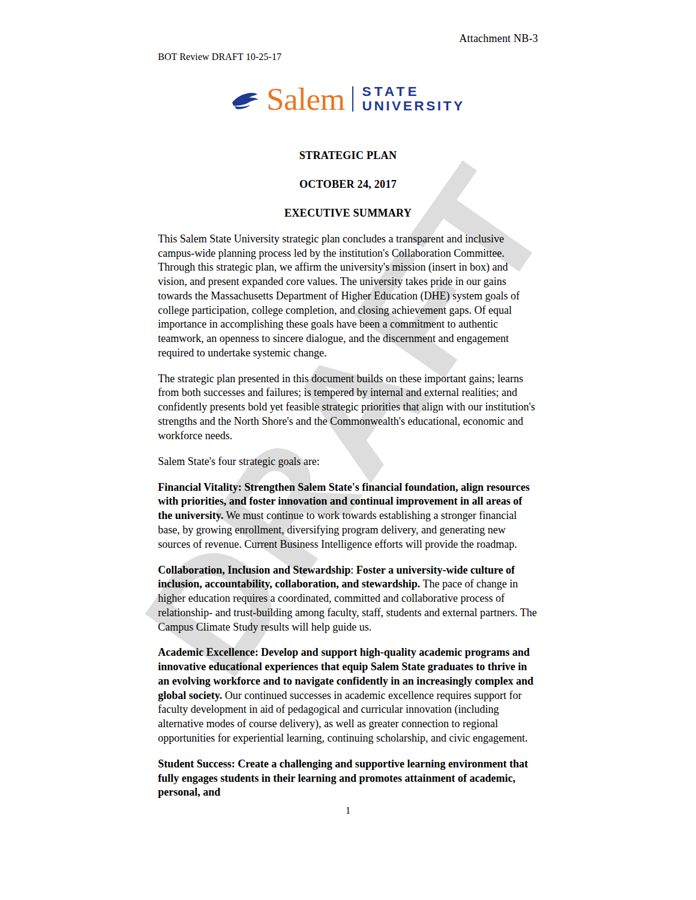DRAFT
Attachment NB-3
BOT Review DRAFT 10-25-17
Salem STATE UNIVERSITY
STRATEGIC PLAN
OCTOBER 24, 2017
EXECUTIVE SUMMARY
This Salem State University strategic plan concludes a transparent and inclusive campus-wide planning process led by the institution's Collaboration Committee. Through this strategic plan, we affirm the university's mission (insert in box) and vision, and present expanded core values. The university takes pride in our gains towards the Massachusetts Department of Higher Education (DHE) system goals of college participation, college completion, and closing achievement gaps. Of equal importance in accomplishing these goals have been a commitment to authentic teamwork, an openness to sincere dialogue, and the discernment and engagement required to undertake systemic change.
The strategic plan presented in this document builds on these important gains; learns from both successes and failures; is tempered by internal and external realities; and confidently presents bold yet feasible strategic priorities that align with our institution's strengths and the North Shore's and the Commonwealth's educational, economic and workforce needs.
Salem State's four strategic goals are:
Financial Vitality: Strengthen Salem State's financial foundation, align resources with priorities, and foster innovation and continual improvement in all areas of the university. We must continue to work towards establishing a stronger financial base, by growing enrollment, diversifying program delivery, and generating new sources of revenue. Current Business Intelligence efforts will provide the roadmap.
Collaboration, Inclusion and Stewardship: Foster a university-wide culture of inclusion, accountability, collaboration, and stewardship. The pace of change in higher education requires a coordinated, committed and collaborative process of relationship- and trust-building among faculty, staff, students and external partners. The Campus Climate Study results will help guide us.
Academic Excellence: Develop and support high-quality academic programs and innovative educational experiences that equip Salem State graduates to thrive in an evolving workforce and to navigate confidently in an increasingly complex and global society. Our continued successes in academic excellence requires support for faculty development in aid of pedagogical and curricular innovation (including alternative modes of course delivery), as well as greater connection to regional opportunities for experiential learning, continuing scholarship, and civic engagement.
Student Success: Create a challenging and supportive learning environment that fully engages students in their learning and promotes attainment of academic, personal, and
1